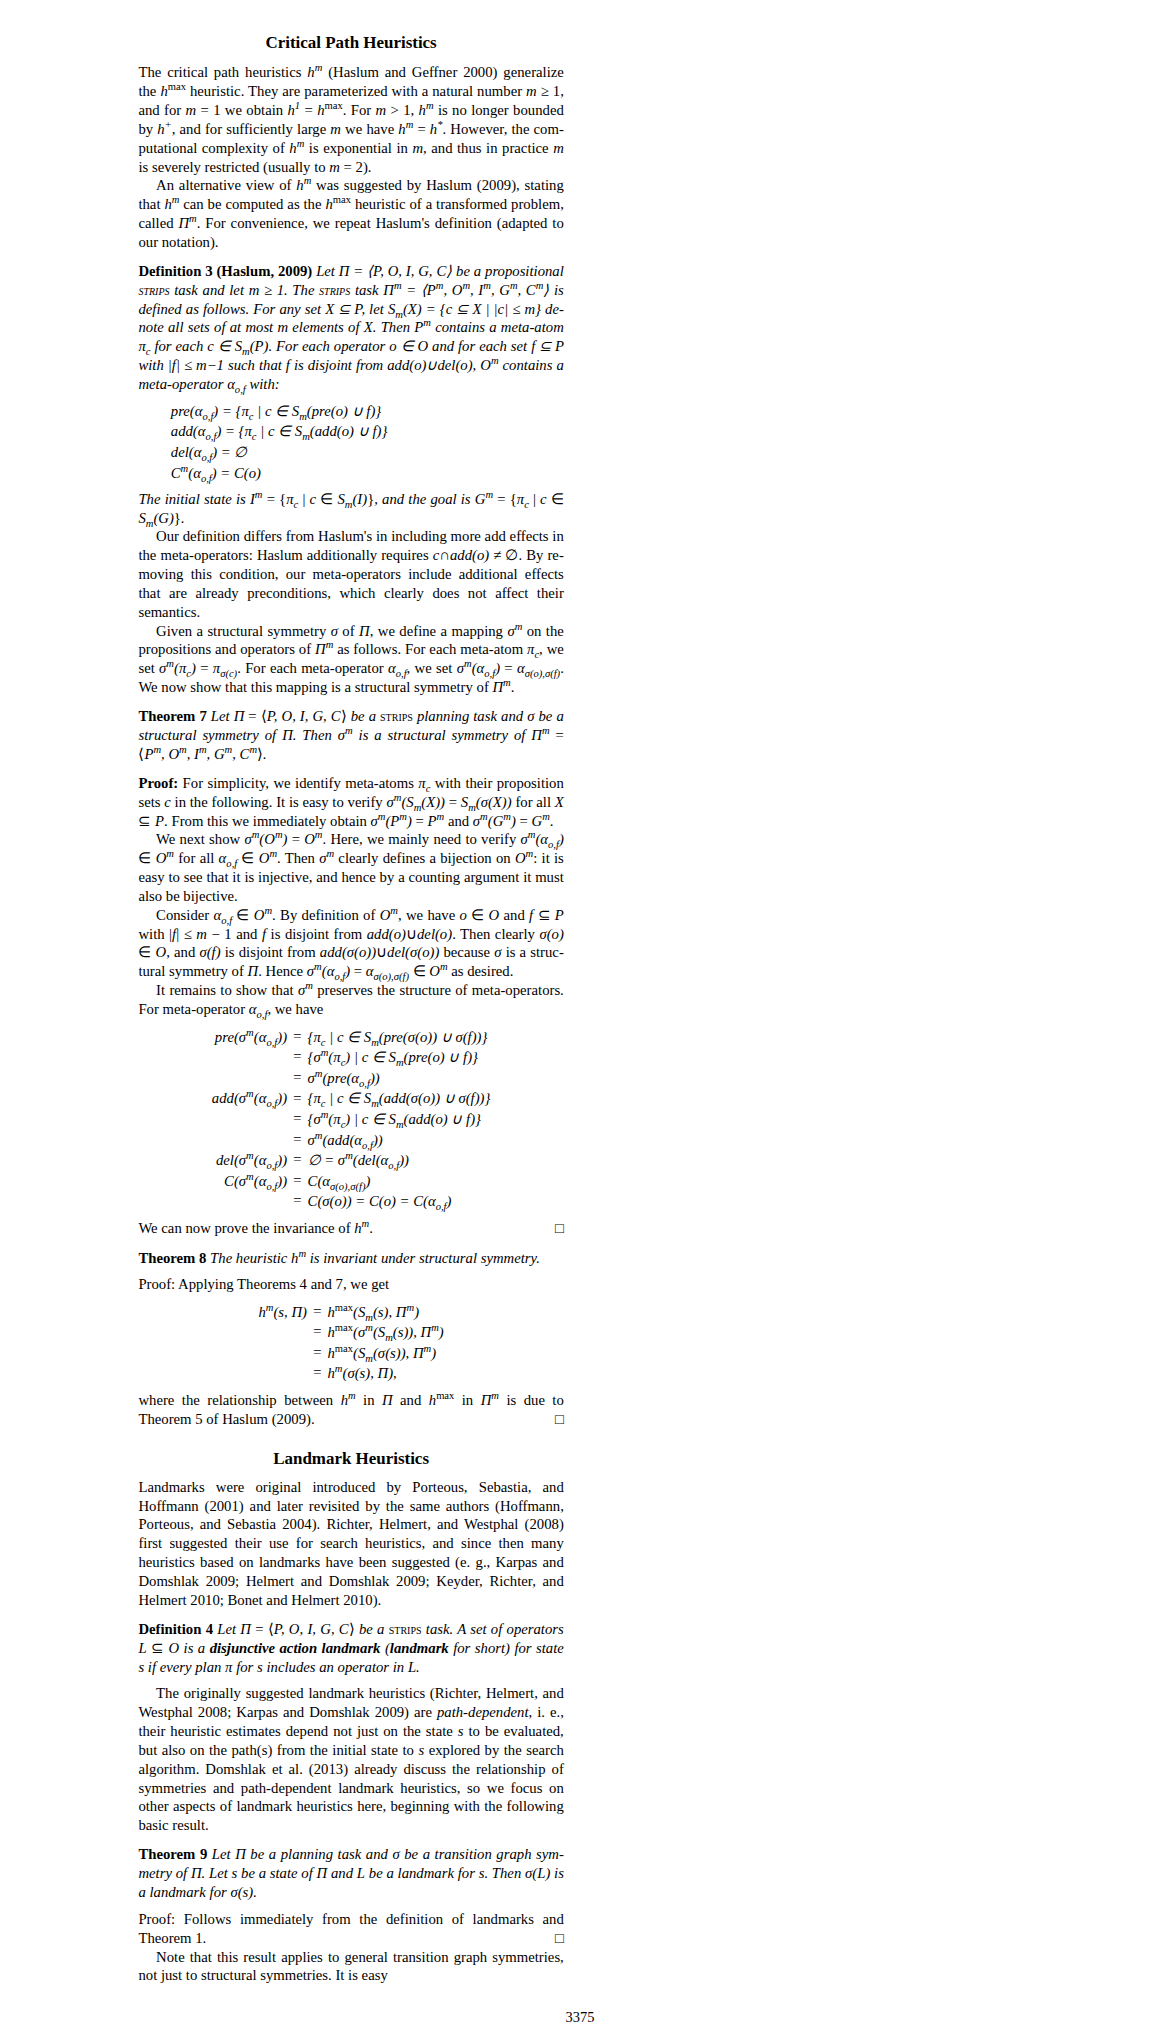Critical Path Heuristics
The critical path heuristics hm (Haslum and Geffner 2000) generalize the hmax heuristic. They are parameterized with a natural number m ≥ 1, and for m = 1 we obtain h1 = hmax. For m > 1, hm is no longer bounded by h+, and for sufficiently large m we have hm = h*. However, the computational complexity of hm is exponential in m, and thus in practice m is severely restricted (usually to m = 2).
An alternative view of hm was suggested by Haslum (2009), stating that hm can be computed as the hmax heuristic of a transformed problem, called Πm. For convenience, we repeat Haslum's definition (adapted to our notation).
Definition 3 (Haslum, 2009) Let Π = ⟨P, O, I, G, C⟩ be a propositional strips task and let m ≥ 1. The strips task Πm = ⟨Pm, Om, Im, Gm, Cm⟩ is defined as follows. For any set X ⊆ P, let Sm(X) = {c ⊆ X | |c| ≤ m} denote all sets of at most m elements of X. Then Pm contains a meta-atom πc for each c ∈ Sm(P). For each operator o ∈ O and for each set f ⊆ P with |f| ≤ m−1 such that f is disjoint from add(o)∪del(o), Om contains a meta-operator αo,f with:
pre(αo,f) = {πc | c ∈ Sm(pre(o) ∪ f)}
add(αo,f) = {πc | c ∈ Sm(add(o) ∪ f)}
del(αo,f) = ∅
Cm(αo,f) = C(o)
The initial state is Im = {πc | c ∈ Sm(I)}, and the goal is Gm = {πc | c ∈ Sm(G)}.
Our definition differs from Haslum's in including more add effects in the meta-operators: Haslum additionally requires c∩add(o) ≠ ∅. By removing this condition, our meta-operators include additional effects that are already preconditions, which clearly does not affect their semantics.
Given a structural symmetry σ of Π, we define a mapping σm on the propositions and operators of Πm as follows. For each meta-atom πc, we set σm(πc) = πσ(c). For each meta-operator αo,f, we set σm(αo,f) = ασ(o),σ(f). We now show that this mapping is a structural symmetry of Πm.
Theorem 7 Let Π = ⟨P, O, I, G, C⟩ be a strips planning task and σ be a structural symmetry of Π. Then σm is a structural symmetry of Πm = ⟨Pm, Om, Im, Gm, Cm⟩.
Proof: For simplicity, we identify meta-atoms πc with their proposition sets c in the following. It is easy to verify σm(Sm(X)) = Sm(σ(X)) for all X ⊆ P. From this we immediately obtain σm(Pm) = Pm and σm(Gm) = Gm.
We next show σm(Om) = Om. Here, we mainly need to verify σm(αo,f) ∈ Om for all αo,f ∈ Om. Then σm clearly defines a bijection on Om: it is easy to see that it is injective, and hence by a counting argument it must also be bijective.
Consider αo,f ∈ Om. By definition of Om, we have o ∈ O and f ⊆ P with |f| ≤ m − 1 and f is disjoint from add(o)∪del(o). Then clearly σ(o) ∈ O, and σ(f) is disjoint from add(σ(o))∪del(σ(o)) because σ is a structural symmetry of Π. Hence σm(αo,f) = ασ(o),σ(f) ∈ Om as desired.
It remains to show that σm preserves the structure of meta-operators. For meta-operator αo,f, we have
| pre(σ m (α o,f )) | = | { π c / c ∈ S m (pre(σ(o)) ∪ σ(f)) } |
| | = | { σ m (π c ) / c ∈ S m (pre(o) ∪ f) } |
| | = | σ m (pre(α o,f )) |
| add(σ m (α o,f )) | = | { π c / c ∈ S m (add(σ(o)) ∪ σ(f)) } |
| | = | { σ m (π c ) / c ∈ S m (add(o) ∪ f) } |
| | = | σ m (add(α o,f )) |
| del(σ m (α o,f )) | = | ∅ = σ m (del(α o,f )) |
| C(σ m (α o,f )) | = | C(α σ(o),σ(f) ) |
| | = | C(σ(o)) = C(o) = C(α o,f ) |
We can now prove the invariance of hm.
Theorem 8 The heuristic hm is invariant under structural symmetry.
Proof: Applying Theorems 4 and 7, we get
| h m (s, Π) | = | h max (S m (s), Π m ) |
| | = | h max (σ m (S m (s)), Π m ) |
| | = | h max (S m (σ(s)), Π m ) |
| | = | h m (σ(s), Π) , |
where the relationship between hm in Π and hmax in Πm is due to Theorem 5 of Haslum (2009).
Landmark Heuristics
Landmarks were original introduced by Porteous, Sebastia, and Hoffmann (2001) and later revisited by the same authors (Hoffmann, Porteous, and Sebastia 2004). Richter, Helmert, and Westphal (2008) first suggested their use for search heuristics, and since then many heuristics based on landmarks have been suggested (e. g., Karpas and Domshlak 2009; Helmert and Domshlak 2009; Keyder, Richter, and Helmert 2010; Bonet and Helmert 2010).
Definition 4 Let Π = ⟨P, O, I, G, C⟩ be a strips task. A set of operators L ⊆ O is a disjunctive action landmark (landmark for short) for state s if every plan π for s includes an operator in L.
The originally suggested landmark heuristics (Richter, Helmert, and Westphal 2008; Karpas and Domshlak 2009) are path-dependent, i. e., their heuristic estimates depend not just on the state s to be evaluated, but also on the path(s) from the initial state to s explored by the search algorithm. Domshlak et al. (2013) already discuss the relationship of symmetries and path-dependent landmark heuristics, so we focus on other aspects of landmark heuristics here, beginning with the following basic result.
Theorem 9 Let Π be a planning task and σ be a transition graph symmetry of Π. Let s be a state of Π and L be a landmark for s. Then σ(L) is a landmark for σ(s).
Proof: Follows immediately from the definition of landmarks and Theorem 1.
Note that this result applies to general transition graph symmetries, not just to structural symmetries. It is easy
3375